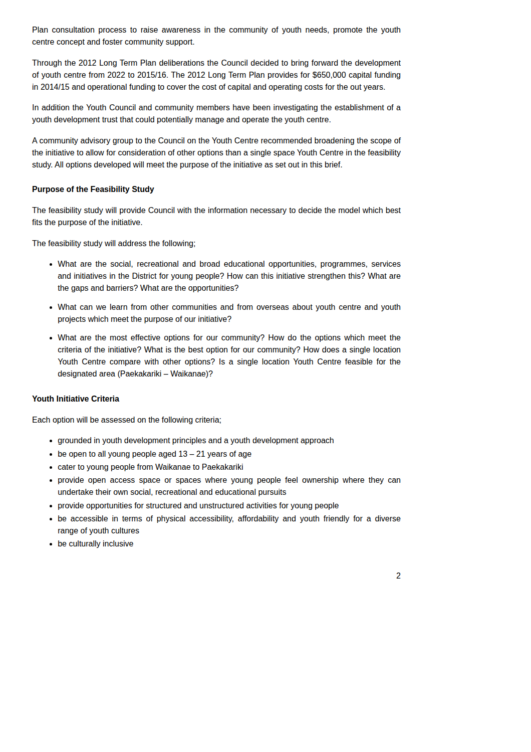Plan consultation process to raise awareness in the community of youth needs, promote the youth centre concept and foster community support.
Through the 2012 Long Term Plan deliberations the Council decided to bring forward the development of youth centre from 2022 to 2015/16. The 2012 Long Term Plan provides for $650,000 capital funding in 2014/15 and operational funding to cover the cost of capital and operating costs for the out years.
In addition the Youth Council and community members have been investigating the establishment of a youth development trust that could potentially manage and operate the youth centre.
A community advisory group to the Council on the Youth Centre recommended broadening the scope of the initiative to allow for consideration of other options than a single space Youth Centre in the feasibility study. All options developed will meet the purpose of the initiative as set out in this brief.
Purpose of the Feasibility Study
The feasibility study will provide Council with the information necessary to decide the model which best fits the purpose of the initiative.
The feasibility study will address the following;
What are the social, recreational and broad educational opportunities, programmes, services and initiatives in the District for young people? How can this initiative strengthen this? What are the gaps and barriers? What are the opportunities?
What can we learn from other communities and from overseas about youth centre and youth projects which meet the purpose of our initiative?
What are the most effective options for our community? How do the options which meet the criteria of the initiative? What is the best option for our community? How does a single location Youth Centre compare with other options? Is a single location Youth Centre feasible for the designated area (Paekakariki – Waikanae)?
Youth Initiative Criteria
Each option will be assessed on the following criteria;
grounded in youth development principles and a youth development approach
be open to all young people aged 13 – 21 years of age
cater to young people from Waikanae to Paekakariki
provide open access space or spaces where young people feel ownership where they can undertake their own social, recreational and educational pursuits
provide opportunities for structured and unstructured activities for young people
be accessible in terms of physical accessibility, affordability and youth friendly for a diverse range of youth cultures
be culturally inclusive
2